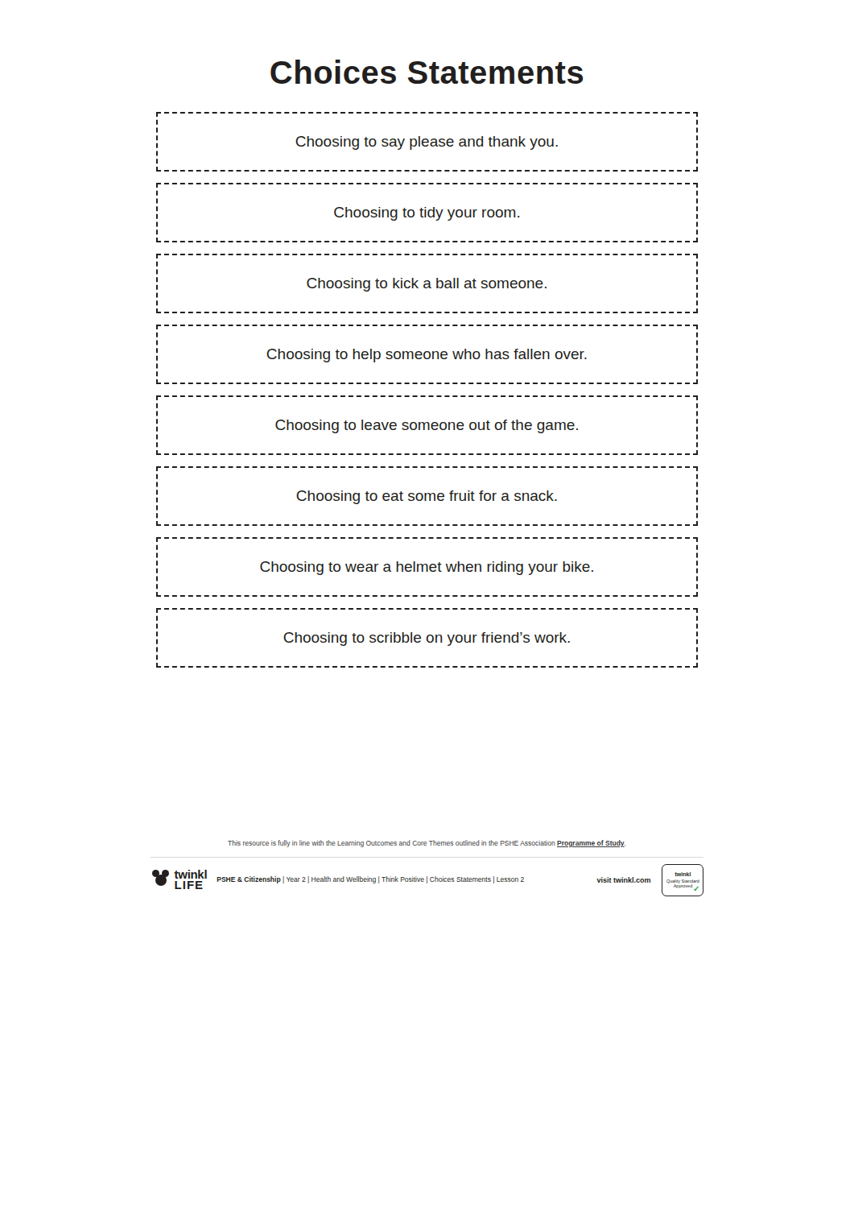Choices Statements
Choosing to say please and thank you.
Choosing to tidy your room.
Choosing to kick a ball at someone.
Choosing to help someone who has fallen over.
Choosing to leave someone out of the game.
Choosing to eat some fruit for a snack.
Choosing to wear a helmet when riding your bike.
Choosing to scribble on your friend’s work.
This resource is fully in line with the Learning Outcomes and Core Themes outlined in the PSHE Association Programme of Study.
twinkl
LIFE
PSHE & Citizenship | Year 2 | Health and Wellbeing | Think Positive | Choices Statements | Lesson 2
visit twinkl.com
twinkl
Quality Standard
Approved
✓